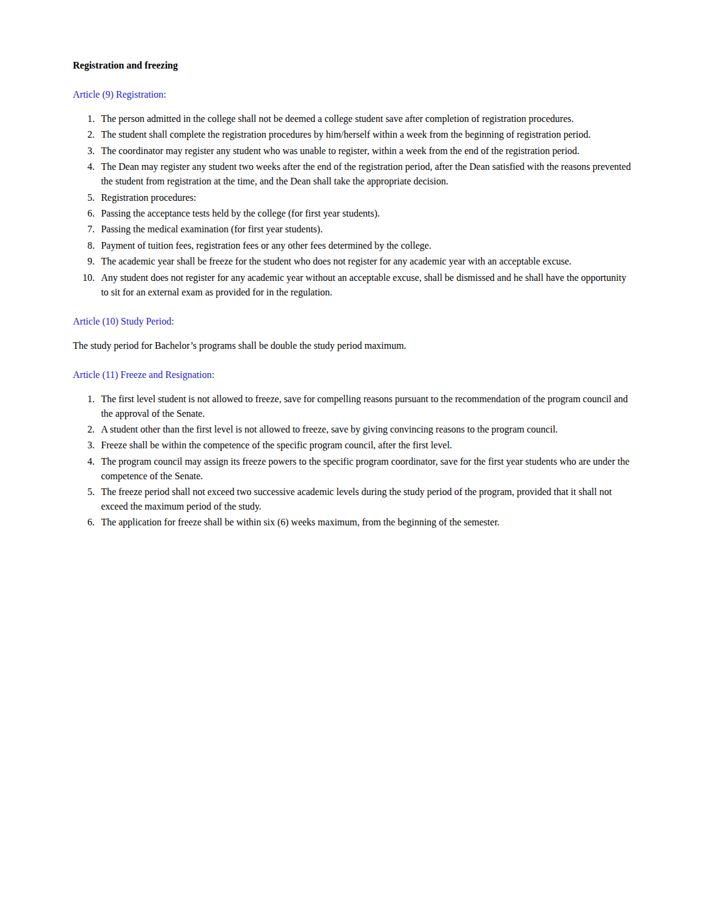Registration and freezing
Article (9) Registration:
The person admitted in the college shall not be deemed a college student save after completion of registration procedures.
The student shall complete the registration procedures by him/herself within a week from the beginning of registration period.
The coordinator may register any student who was unable to register, within a week from the end of the registration period.
The Dean may register any student two weeks after the end of the registration period, after the Dean satisfied with the reasons prevented the student from registration at the time, and the Dean shall take the appropriate decision.
Registration procedures:
Passing the acceptance tests held by the college (for first year students).
Passing the medical examination (for first year students).
Payment of tuition fees, registration fees or any other fees determined by the college.
The academic year shall be freeze for the student who does not register for any academic year with an acceptable excuse.
Any student does not register for any academic year without an acceptable excuse, shall be dismissed and he shall have the opportunity to sit for an external exam as provided for in the regulation.
Article (10) Study Period:
The study period for Bachelor’s programs shall be double the study period maximum.
Article (11) Freeze and Resignation:
The first level student is not allowed to freeze, save for compelling reasons pursuant to the recommendation of the program council and the approval of the Senate.
A student other than the first level is not allowed to freeze, save by giving convincing reasons to the program council.
Freeze shall be within the competence of the specific program council, after the first level.
The program council may assign its freeze powers to the specific program coordinator, save for the first year students who are under the competence of the Senate.
The freeze period shall not exceed two successive academic levels during the study period of the program, provided that it shall not exceed the maximum period of the study.
The application for freeze shall be within six (6) weeks maximum, from the beginning of the semester.